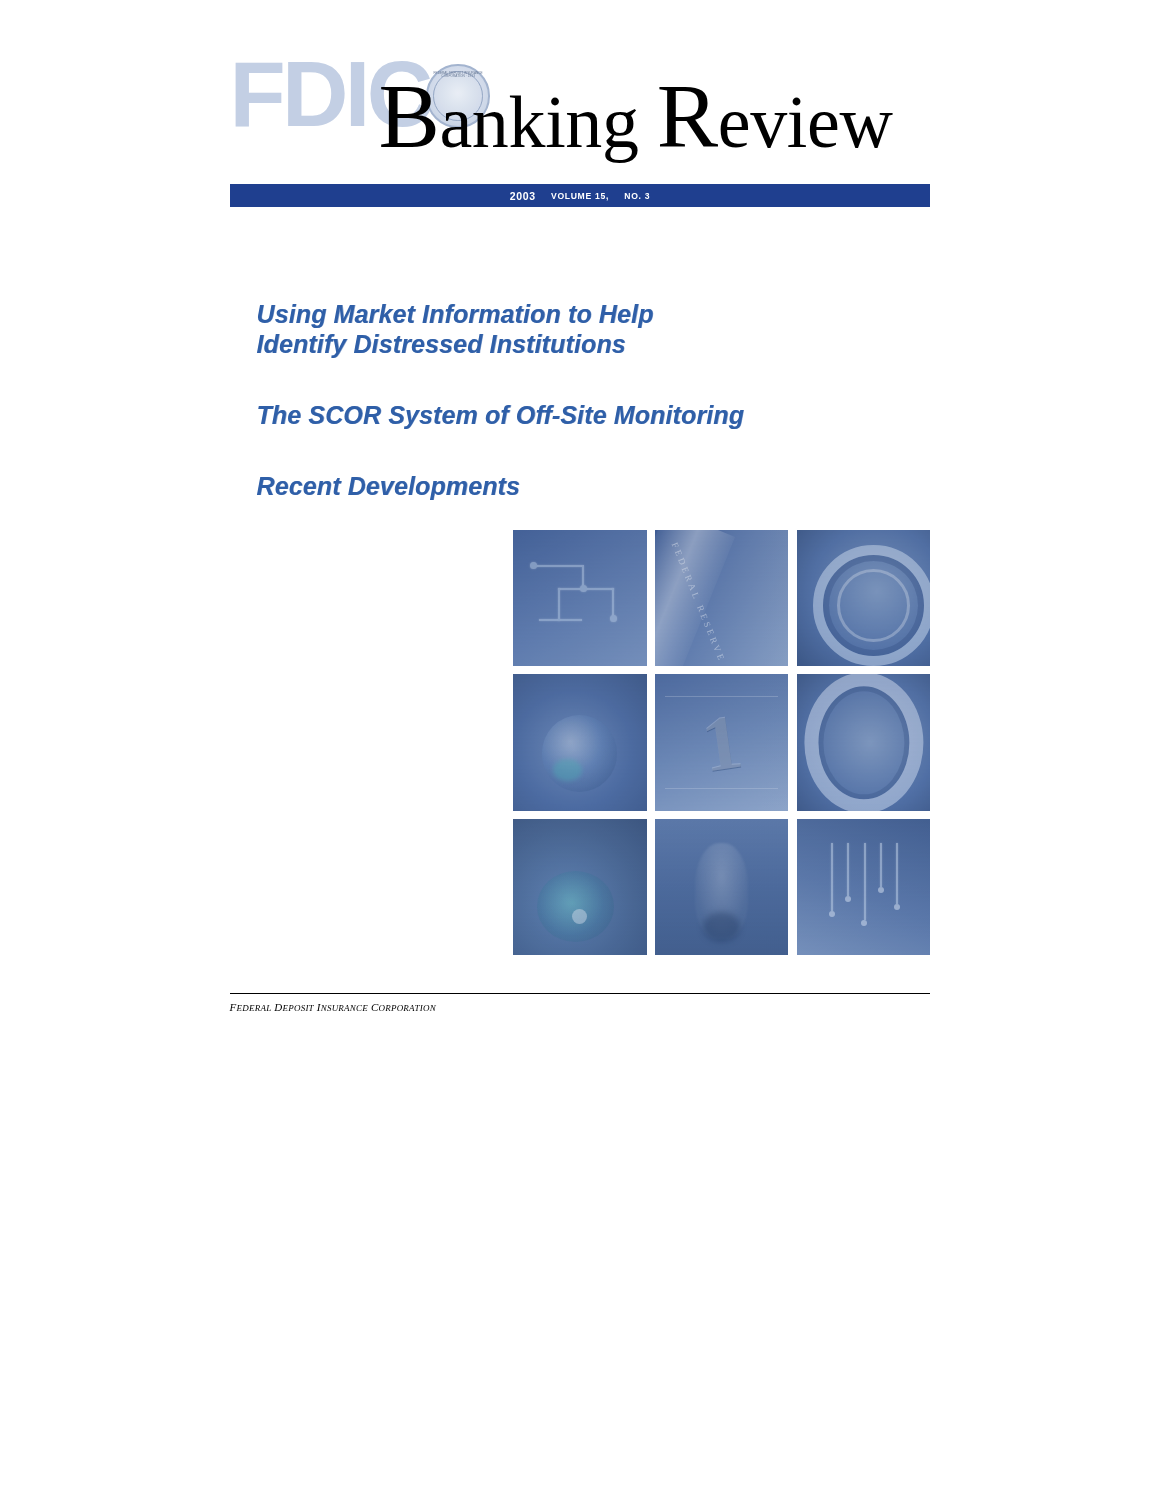FDIC
Banking Review
2003 VOLUME 15, NO. 3
Using Market Information to Help Identify Distressed Institutions
The SCOR System of Off-Site Monitoring
Recent Developments
FEDERAL RESERVE NOTE
1
FEDERAL DEPOSIT INSURANCE CORPORATION